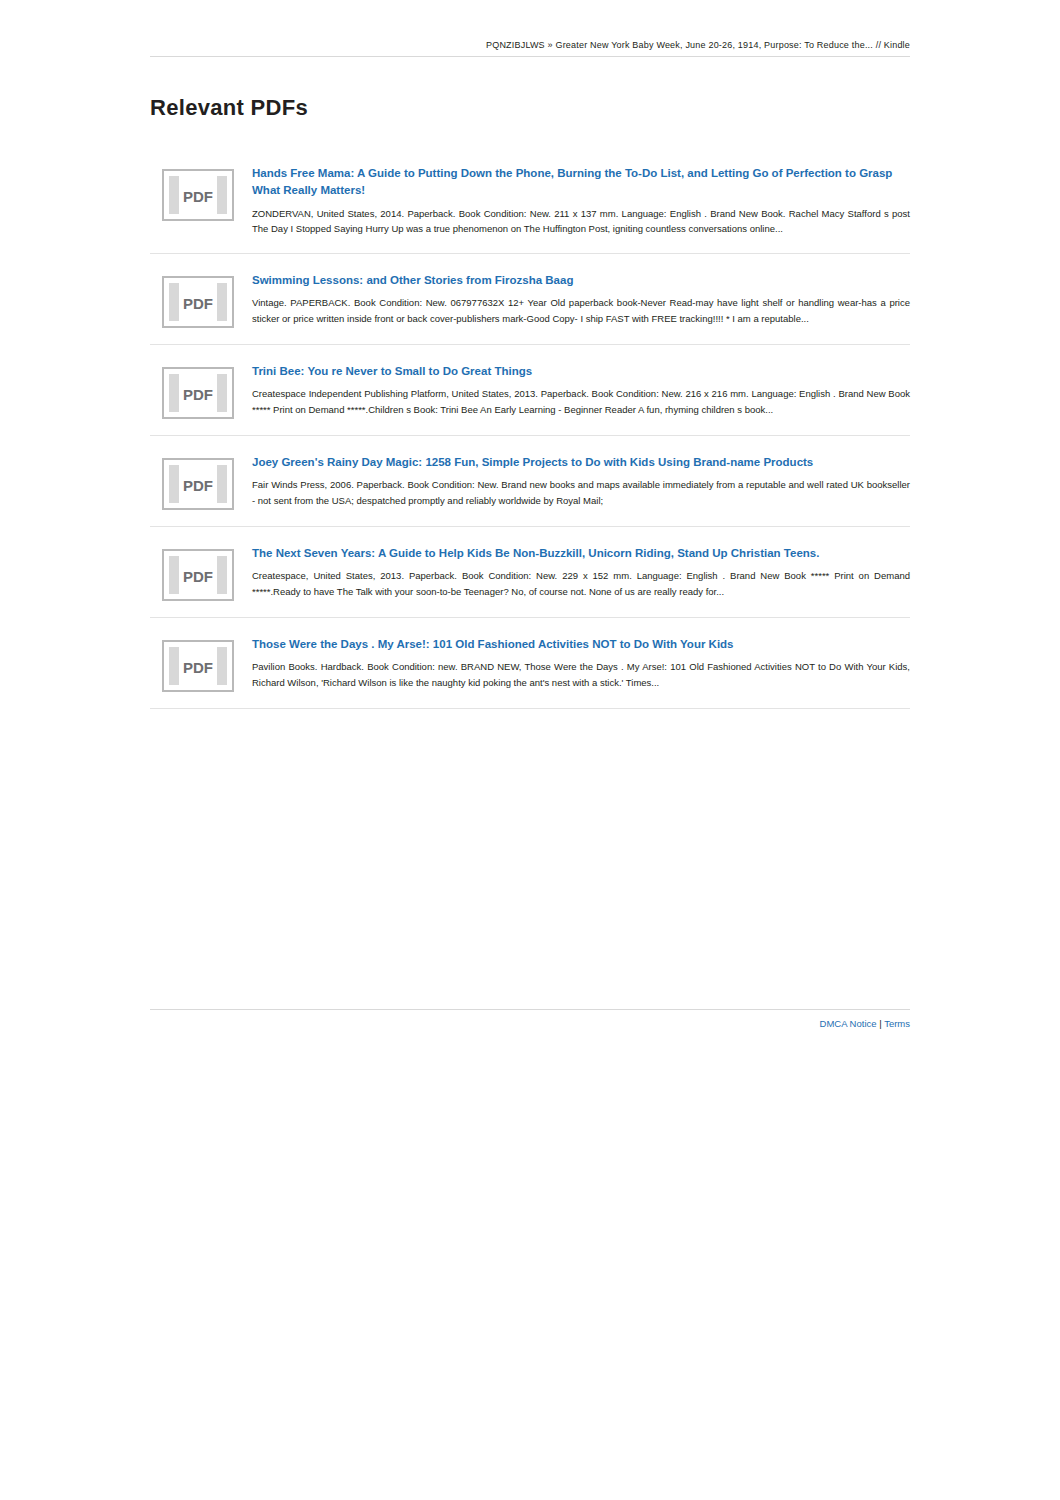PQNZIBJLWS » Greater New York Baby Week, June 20-26, 1914, Purpose: To Reduce the... // Kindle
Relevant PDFs
PDF
Hands Free Mama: A Guide to Putting Down the Phone, Burning the To-Do List, and Letting Go of Perfection to Grasp What Really Matters!
ZONDERVAN, United States, 2014. Paperback. Book Condition: New. 211 x 137 mm. Language: English . Brand New Book. Rachel Macy Stafford s post The Day I Stopped Saying Hurry Up was a true phenomenon on The Huffington Post, igniting countless conversations online...
PDF
Swimming Lessons: and Other Stories from Firozsha Baag
Vintage. PAPERBACK. Book Condition: New. 067977632X 12+ Year Old paperback book-Never Read-may have light shelf or handling wear-has a price sticker or price written inside front or back cover-publishers mark-Good Copy- I ship FAST with FREE tracking!!!! * I am a reputable...
PDF
Trini Bee: You re Never to Small to Do Great Things
Createspace Independent Publishing Platform, United States, 2013. Paperback. Book Condition: New. 216 x 216 mm. Language: English . Brand New Book ***** Print on Demand *****.Children s Book: Trini Bee An Early Learning - Beginner Reader A fun, rhyming children s book...
PDF
Joey Green's Rainy Day Magic: 1258 Fun, Simple Projects to Do with Kids Using Brand-name Products
Fair Winds Press, 2006. Paperback. Book Condition: New. Brand new books and maps available immediately from a reputable and well rated UK bookseller - not sent from the USA; despatched promptly and reliably worldwide by Royal Mail;
PDF
The Next Seven Years: A Guide to Help Kids Be Non-Buzzkill, Unicorn Riding, Stand Up Christian Teens.
Createspace, United States, 2013. Paperback. Book Condition: New. 229 x 152 mm. Language: English . Brand New Book ***** Print on Demand *****.Ready to have The Talk with your soon-to-be Teenager? No, of course not. None of us are really ready for...
PDF
Those Were the Days . My Arse!: 101 Old Fashioned Activities NOT to Do With Your Kids
Pavilion Books. Hardback. Book Condition: new. BRAND NEW, Those Were the Days . My Arse!: 101 Old Fashioned Activities NOT to Do With Your Kids, Richard Wilson, 'Richard Wilson is like the naughty kid poking the ant's nest with a stick.' Times...
DMCA Notice | Terms